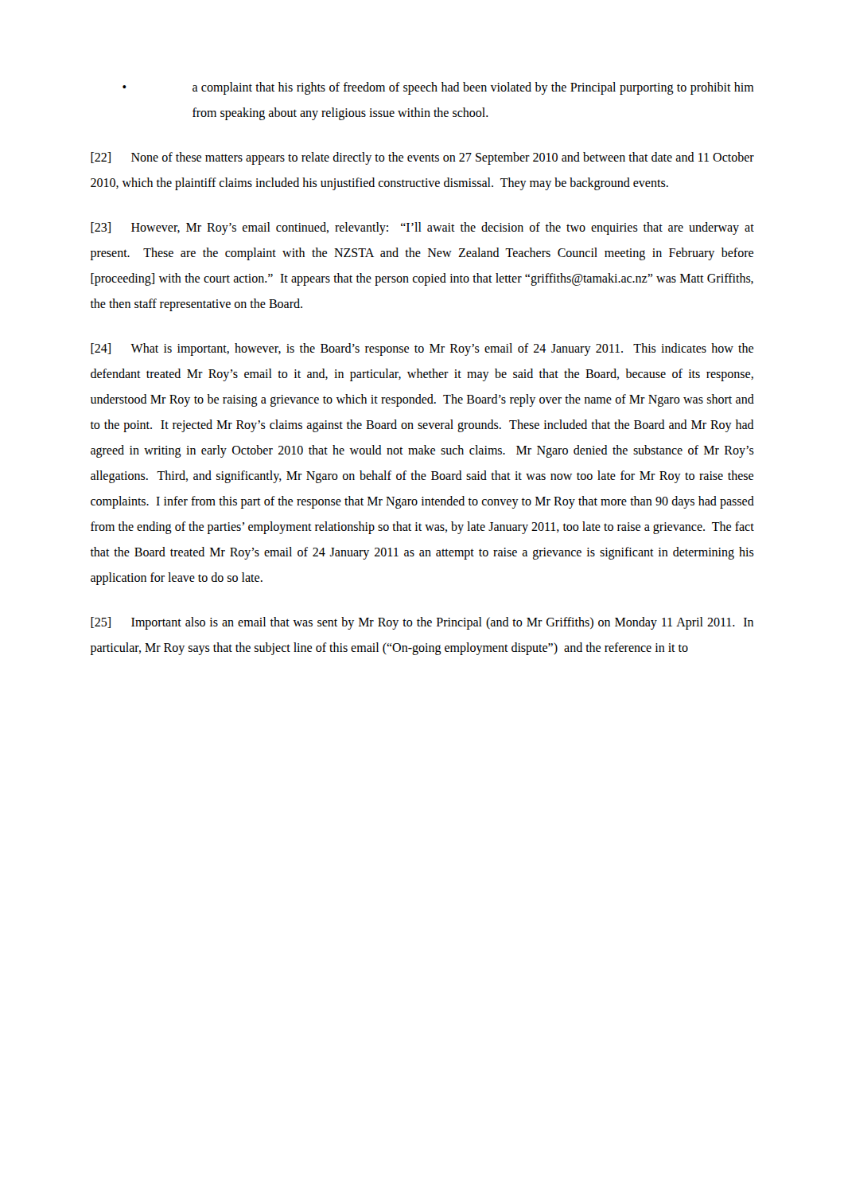a complaint that his rights of freedom of speech had been violated by the Principal purporting to prohibit him from speaking about any religious issue within the school.
[22] None of these matters appears to relate directly to the events on 27 September 2010 and between that date and 11 October 2010, which the plaintiff claims included his unjustified constructive dismissal. They may be background events.
[23] However, Mr Roy’s email continued, relevantly: “I’ll await the decision of the two enquiries that are underway at present. These are the complaint with the NZSTA and the New Zealand Teachers Council meeting in February before [proceeding] with the court action.” It appears that the person copied into that letter “griffiths@tamaki.ac.nz” was Matt Griffiths, the then staff representative on the Board.
[24] What is important, however, is the Board’s response to Mr Roy’s email of 24 January 2011. This indicates how the defendant treated Mr Roy’s email to it and, in particular, whether it may be said that the Board, because of its response, understood Mr Roy to be raising a grievance to which it responded. The Board’s reply over the name of Mr Ngaro was short and to the point. It rejected Mr Roy’s claims against the Board on several grounds. These included that the Board and Mr Roy had agreed in writing in early October 2010 that he would not make such claims. Mr Ngaro denied the substance of Mr Roy’s allegations. Third, and significantly, Mr Ngaro on behalf of the Board said that it was now too late for Mr Roy to raise these complaints. I infer from this part of the response that Mr Ngaro intended to convey to Mr Roy that more than 90 days had passed from the ending of the parties’ employment relationship so that it was, by late January 2011, too late to raise a grievance. The fact that the Board treated Mr Roy’s email of 24 January 2011 as an attempt to raise a grievance is significant in determining his application for leave to do so late.
[25] Important also is an email that was sent by Mr Roy to the Principal (and to Mr Griffiths) on Monday 11 April 2011. In particular, Mr Roy says that the subject line of this email (“On-going employment dispute”) and the reference in it to